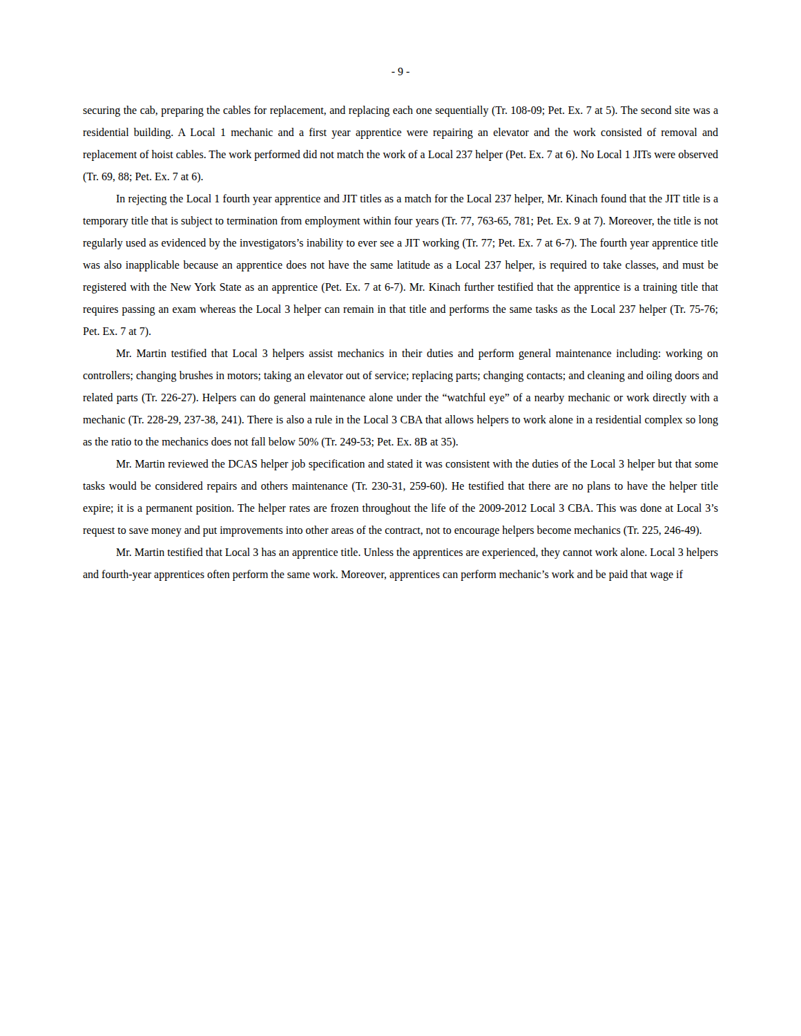- 9 -
securing the cab, preparing the cables for replacement, and replacing each one sequentially (Tr. 108-09; Pet. Ex. 7 at 5). The second site was a residential building. A Local 1 mechanic and a first year apprentice were repairing an elevator and the work consisted of removal and replacement of hoist cables. The work performed did not match the work of a Local 237 helper (Pet. Ex. 7 at 6). No Local 1 JITs were observed (Tr. 69, 88; Pet. Ex. 7 at 6).
In rejecting the Local 1 fourth year apprentice and JIT titles as a match for the Local 237 helper, Mr. Kinach found that the JIT title is a temporary title that is subject to termination from employment within four years (Tr. 77, 763-65, 781; Pet. Ex. 9 at 7). Moreover, the title is not regularly used as evidenced by the investigators’s inability to ever see a JIT working (Tr. 77; Pet. Ex. 7 at 6-7). The fourth year apprentice title was also inapplicable because an apprentice does not have the same latitude as a Local 237 helper, is required to take classes, and must be registered with the New York State as an apprentice (Pet. Ex. 7 at 6-7). Mr. Kinach further testified that the apprentice is a training title that requires passing an exam whereas the Local 3 helper can remain in that title and performs the same tasks as the Local 237 helper (Tr. 75-76; Pet. Ex. 7 at 7).
Mr. Martin testified that Local 3 helpers assist mechanics in their duties and perform general maintenance including: working on controllers; changing brushes in motors; taking an elevator out of service; replacing parts; changing contacts; and cleaning and oiling doors and related parts (Tr. 226-27). Helpers can do general maintenance alone under the “watchful eye” of a nearby mechanic or work directly with a mechanic (Tr. 228-29, 237-38, 241). There is also a rule in the Local 3 CBA that allows helpers to work alone in a residential complex so long as the ratio to the mechanics does not fall below 50% (Tr. 249-53; Pet. Ex. 8B at 35).
Mr. Martin reviewed the DCAS helper job specification and stated it was consistent with the duties of the Local 3 helper but that some tasks would be considered repairs and others maintenance (Tr. 230-31, 259-60). He testified that there are no plans to have the helper title expire; it is a permanent position. The helper rates are frozen throughout the life of the 2009-2012 Local 3 CBA. This was done at Local 3’s request to save money and put improvements into other areas of the contract, not to encourage helpers become mechanics (Tr. 225, 246-49).
Mr. Martin testified that Local 3 has an apprentice title. Unless the apprentices are experienced, they cannot work alone. Local 3 helpers and fourth-year apprentices often perform the same work. Moreover, apprentices can perform mechanic’s work and be paid that wage if